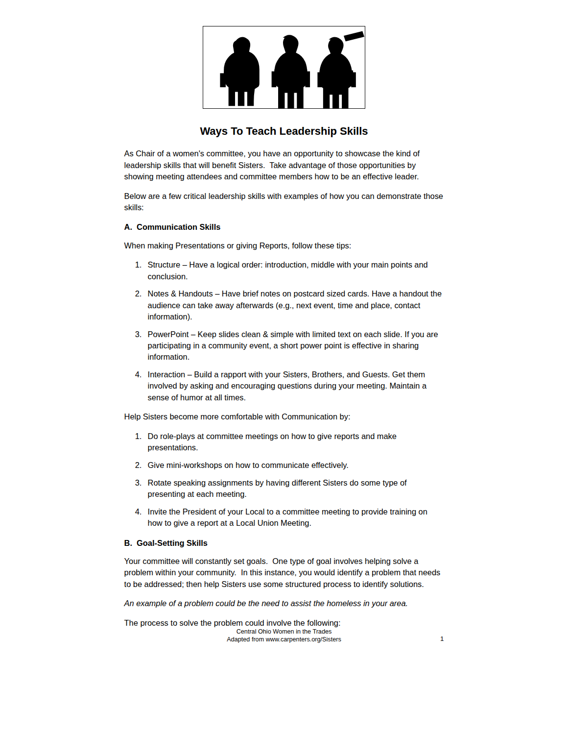Ways To Teach Leadership Skills
As Chair of a women's committee, you have an opportunity to showcase the kind of leadership skills that will benefit Sisters. Take advantage of those opportunities by showing meeting attendees and committee members how to be an effective leader.
Below are a few critical leadership skills with examples of how you can demonstrate those skills:
A. Communication Skills
When making Presentations or giving Reports, follow these tips:
Structure – Have a logical order: introduction, middle with your main points and conclusion.
Notes & Handouts – Have brief notes on postcard sized cards. Have a handout the audience can take away afterwards (e.g., next event, time and place, contact information).
PowerPoint – Keep slides clean & simple with limited text on each slide. If you are participating in a community event, a short power point is effective in sharing information.
Interaction – Build a rapport with your Sisters, Brothers, and Guests. Get them involved by asking and encouraging questions during your meeting. Maintain a sense of humor at all times.
Help Sisters become more comfortable with Communication by:
Do role-plays at committee meetings on how to give reports and make presentations.
Give mini-workshops on how to communicate effectively.
Rotate speaking assignments by having different Sisters do some type of presenting at each meeting.
Invite the President of your Local to a committee meeting to provide training on how to give a report at a Local Union Meeting.
B. Goal-Setting Skills
Your committee will constantly set goals. One type of goal involves helping solve a problem within your community. In this instance, you would identify a problem that needs to be addressed; then help Sisters use some structured process to identify solutions.
An example of a problem could be the need to assist the homeless in your area.
The process to solve the problem could involve the following:
Central Ohio Women in the Trades
Adapted from www.carpenters.org/Sisters 1